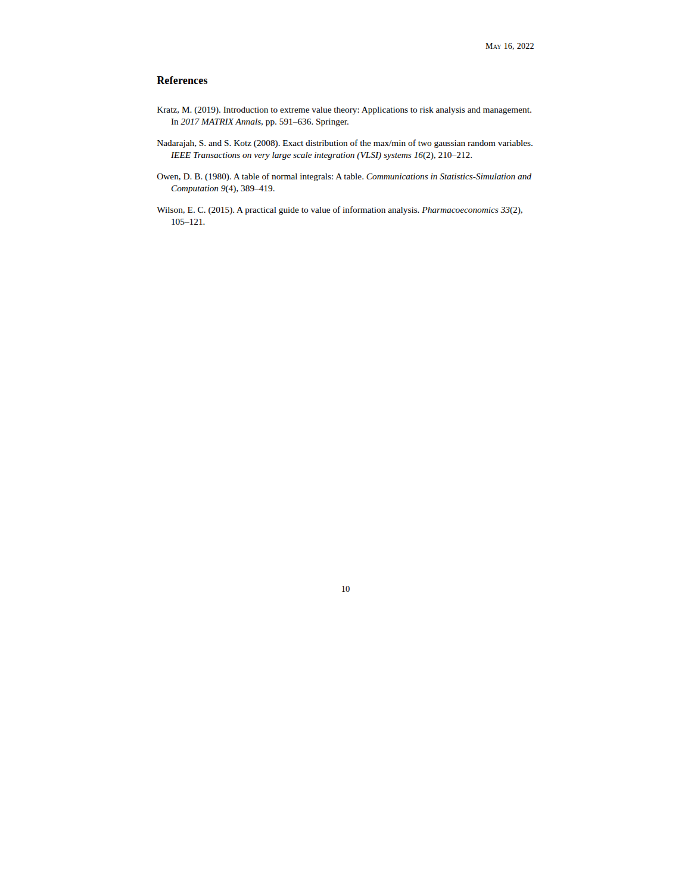May 16, 2022
References
Kratz, M. (2019). Introduction to extreme value theory: Applications to risk analysis and management. In 2017 MATRIX Annals, pp. 591–636. Springer.
Nadarajah, S. and S. Kotz (2008). Exact distribution of the max/min of two gaussian random variables. IEEE Transactions on very large scale integration (VLSI) systems 16(2), 210–212.
Owen, D. B. (1980). A table of normal integrals: A table. Communications in Statistics-Simulation and Computation 9(4), 389–419.
Wilson, E. C. (2015). A practical guide to value of information analysis. Pharmacoeconomics 33(2), 105–121.
10